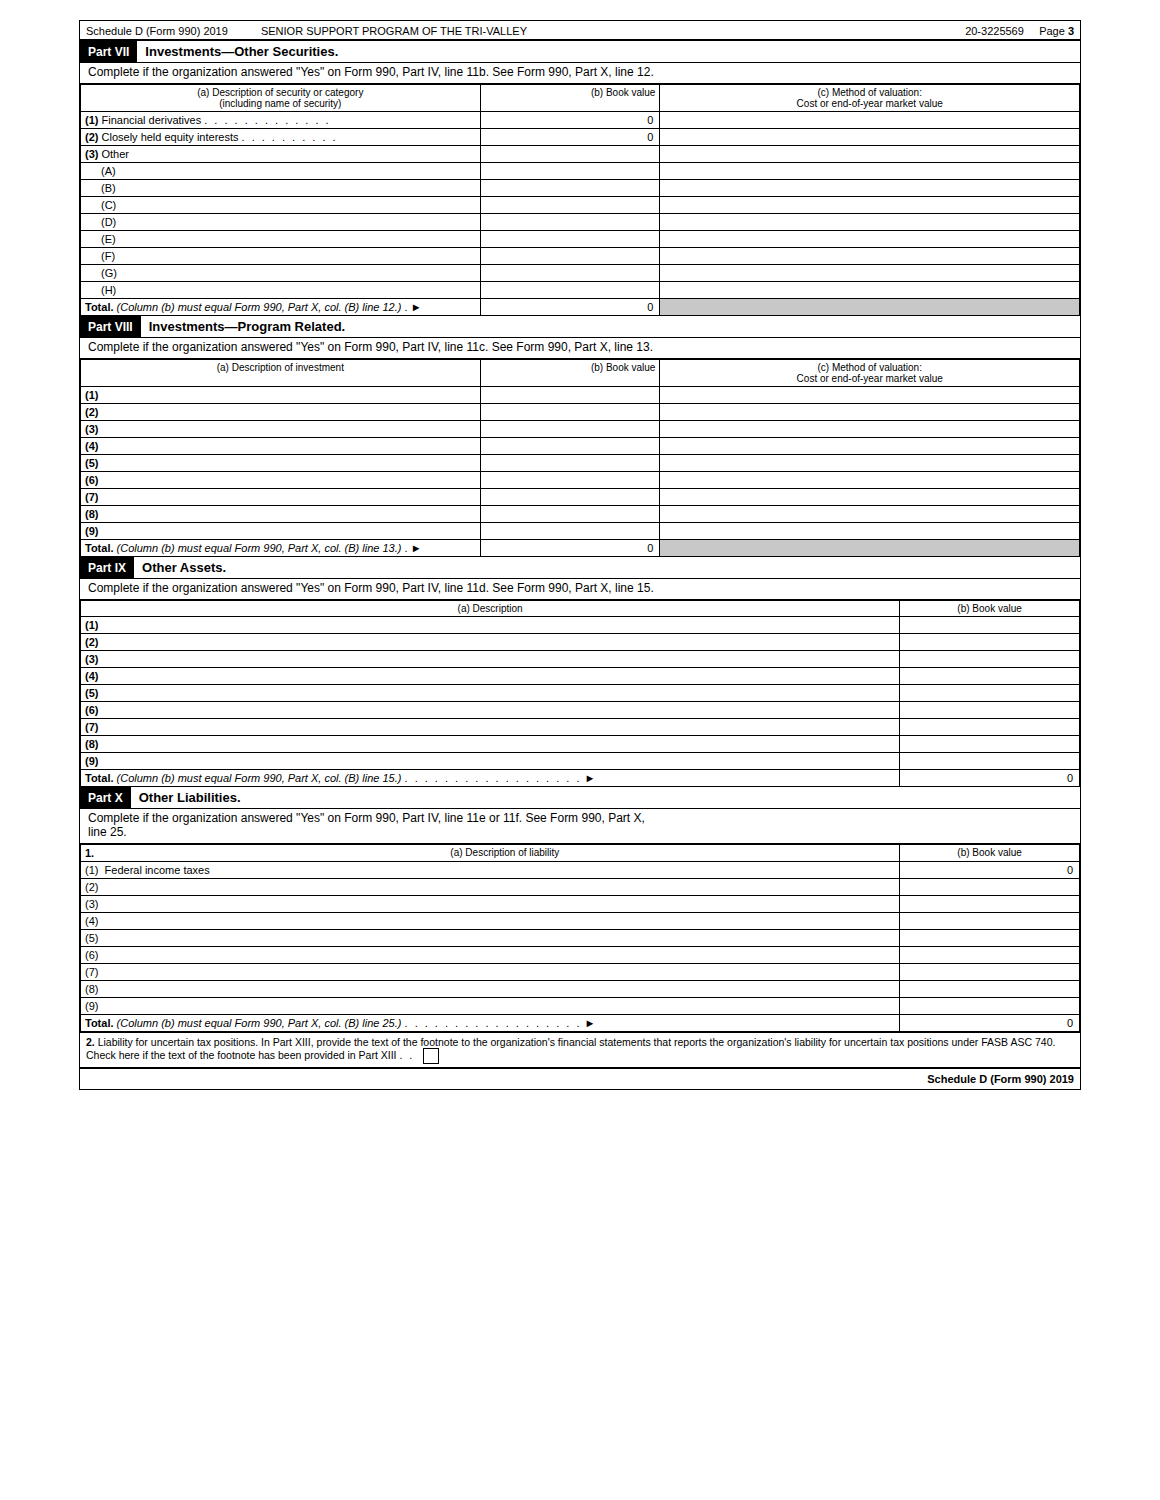Schedule D (Form 990) 2019 SENIOR SUPPORT PROGRAM OF THE TRI-VALLEY
20-3225569 Page 3
Part VII
Investments—Other Securities.
Complete if the organization answered "Yes" on Form 990, Part IV, line 11b. See Form 990, Part X, line 12.
| (a) Description of security or category (including name of security) | (b) Book value | (c) Method of valuation: Cost or end-of-year market value |
| --- | --- | --- |
| (1) Financial derivatives . . . . . . . . . . . . . | 0 | |
| (2) Closely held equity interests . . . . . . . . . . | 0 | |
| (3) Other | | |
| (A) | | |
| (B) | | |
| (C) | | |
| (D) | | |
| (E) | | |
| (F) | | |
| (G) | | |
| (H) | | |
| Total. (Column (b) must equal Form 990, Part X, col. (B) line 12.) . ► | 0 | |
Part VIII
Investments—Program Related.
Complete if the organization answered "Yes" on Form 990, Part IV, line 11c. See Form 990, Part X, line 13.
| (a) Description of investment | (b) Book value | (c) Method of valuation: Cost or end-of-year market value |
| --- | --- | --- |
| (1) | | |
| (2) | | |
| (3) | | |
| (4) | | |
| (5) | | |
| (6) | | |
| (7) | | |
| (8) | | |
| (9) | | |
| Total. (Column (b) must equal Form 990, Part X, col. (B) line 13.) . ► | 0 | |
Part IX
Other Assets.
Complete if the organization answered "Yes" on Form 990, Part IV, line 11d. See Form 990, Part X, line 15.
| (a) Description | (b) Book value |
| --- | --- |
| (1) | |
| (2) | |
| (3) | |
| (4) | |
| (5) | |
| (6) | |
| (7) | |
| (8) | |
| (9) | |
| Total. (Column (b) must equal Form 990, Part X, col. (B) line 15.) . . . . . . . . . . . . . . . . . . ► | 0 |
Part X
Other Liabilities.
Complete if the organization answered "Yes" on Form 990, Part IV, line 11e or 11f. See Form 990, Part X,
line 25.
| 1. | (a) Description of liability | (b) Book value |
| (1) Federal income taxes | 0 |
| (2) | |
| (3) | |
| (4) | |
| (5) | |
| (6) | |
| (7) | |
| (8) | |
| (9) | |
| Total. (Column (b) must equal Form 990, Part X, col. (B) line 25.) . . . . . . . . . . . . . . . . . . ► | 0 |
2. Liability for uncertain tax positions. In Part XIII, provide the text of the footnote to the organization's financial statements that reports the organization's liability for uncertain tax positions under FASB ASC 740. Check here if the text of the footnote has been provided in Part XIII . .
Schedule D (Form 990) 2019